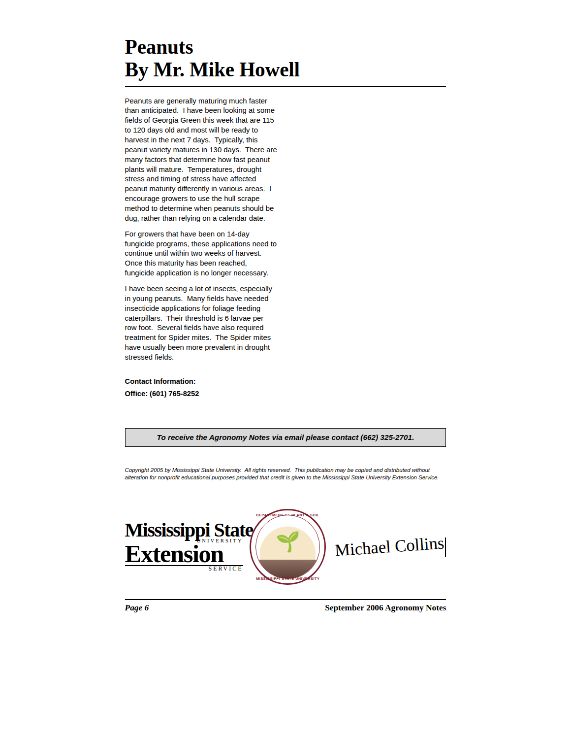Peanuts
By Mr. Mike Howell
Peanuts are generally maturing much faster than anticipated. I have been looking at some fields of Georgia Green this week that are 115 to 120 days old and most will be ready to harvest in the next 7 days. Typically, this peanut variety matures in 130 days. There are many factors that determine how fast peanut plants will mature. Temperatures, drought stress and timing of stress have affected peanut maturity differently in various areas. I encourage growers to use the hull scrape method to determine when peanuts should be dug, rather than relying on a calendar date.
For growers that have been on 14-day fungicide programs, these applications need to continue until within two weeks of harvest. Once this maturity has been reached, fungicide application is no longer necessary.
I have been seeing a lot of insects, especially in young peanuts. Many fields have needed insecticide applications for foliage feeding caterpillars. Their threshold is 6 larvae per row foot. Several fields have also required treatment for Spider mites. The Spider mites have usually been more prevalent in drought stressed fields.
Contact Information:
Office: (601) 765-8252
To receive the Agronomy Notes via email please contact (662) 325-2701.
Copyright 2005 by Mississippi State University. All rights reserved. This publication may be copied and distributed without alteration for nonprofit educational purposes provided that credit is given to the Mississippi State University Extension Service.
Mississippi State UNIVERSITY Extension SERVICE
DEPARTMENT OF PLANT & SOIL SCIENCES
🌱
MISSISSIPPI STATE UNIVERSITY
Michael Collins
Page 6 September 2006 Agronomy Notes